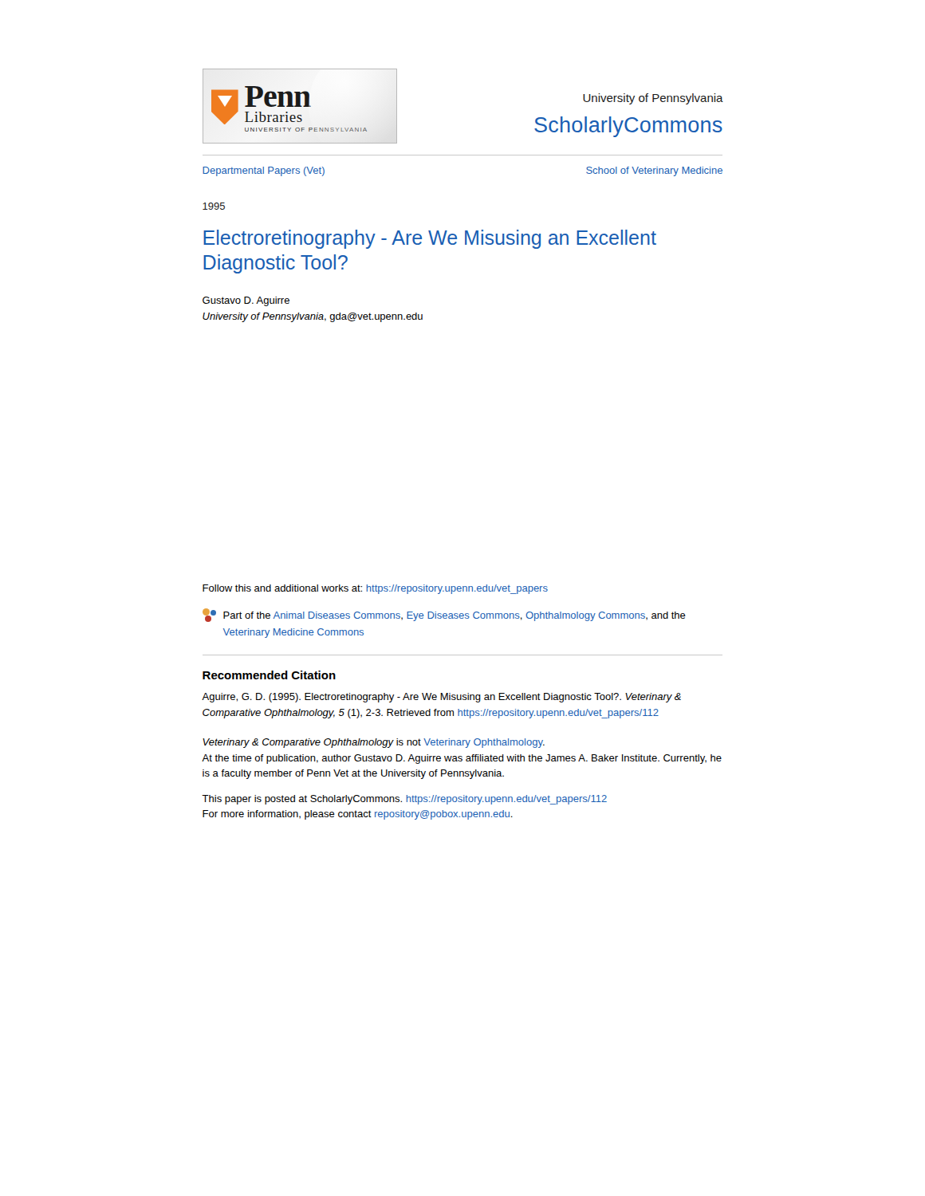Penn
Libraries
University of Pennsylvania
University of Pennsylvania
Scholarly Commons
Departmental Papers (Vet)
School of Veterinary Medicine
1995
Electroretinography - Are We Misusing an Excellent Diagnostic Tool?
Gustavo D. Aguirre
University of Pennsylvania, gda@vet.upenn.edu
Follow this and additional works at: https://repository.upenn.edu/vet_papers
Part of the Animal Diseases Commons, Eye Diseases Commons, Ophthalmology Commons, and the Veterinary Medicine Commons
Recommended Citation
Aguirre, G. D. (1995). Electroretinography - Are We Misusing an Excellent Diagnostic Tool?. Veterinary & Comparative Ophthalmology, 5 (1), 2-3. Retrieved from https://repository.upenn.edu/vet_papers/112
Veterinary & Comparative Ophthalmology is not Veterinary Ophthalmology.
At the time of publication, author Gustavo D. Aguirre was affiliated with the James A. Baker Institute. Currently, he is a faculty member of Penn Vet at the University of Pennsylvania.
This paper is posted at ScholarlyCommons. https://repository.upenn.edu/vet_papers/112
For more information, please contact repository@pobox.upenn.edu.